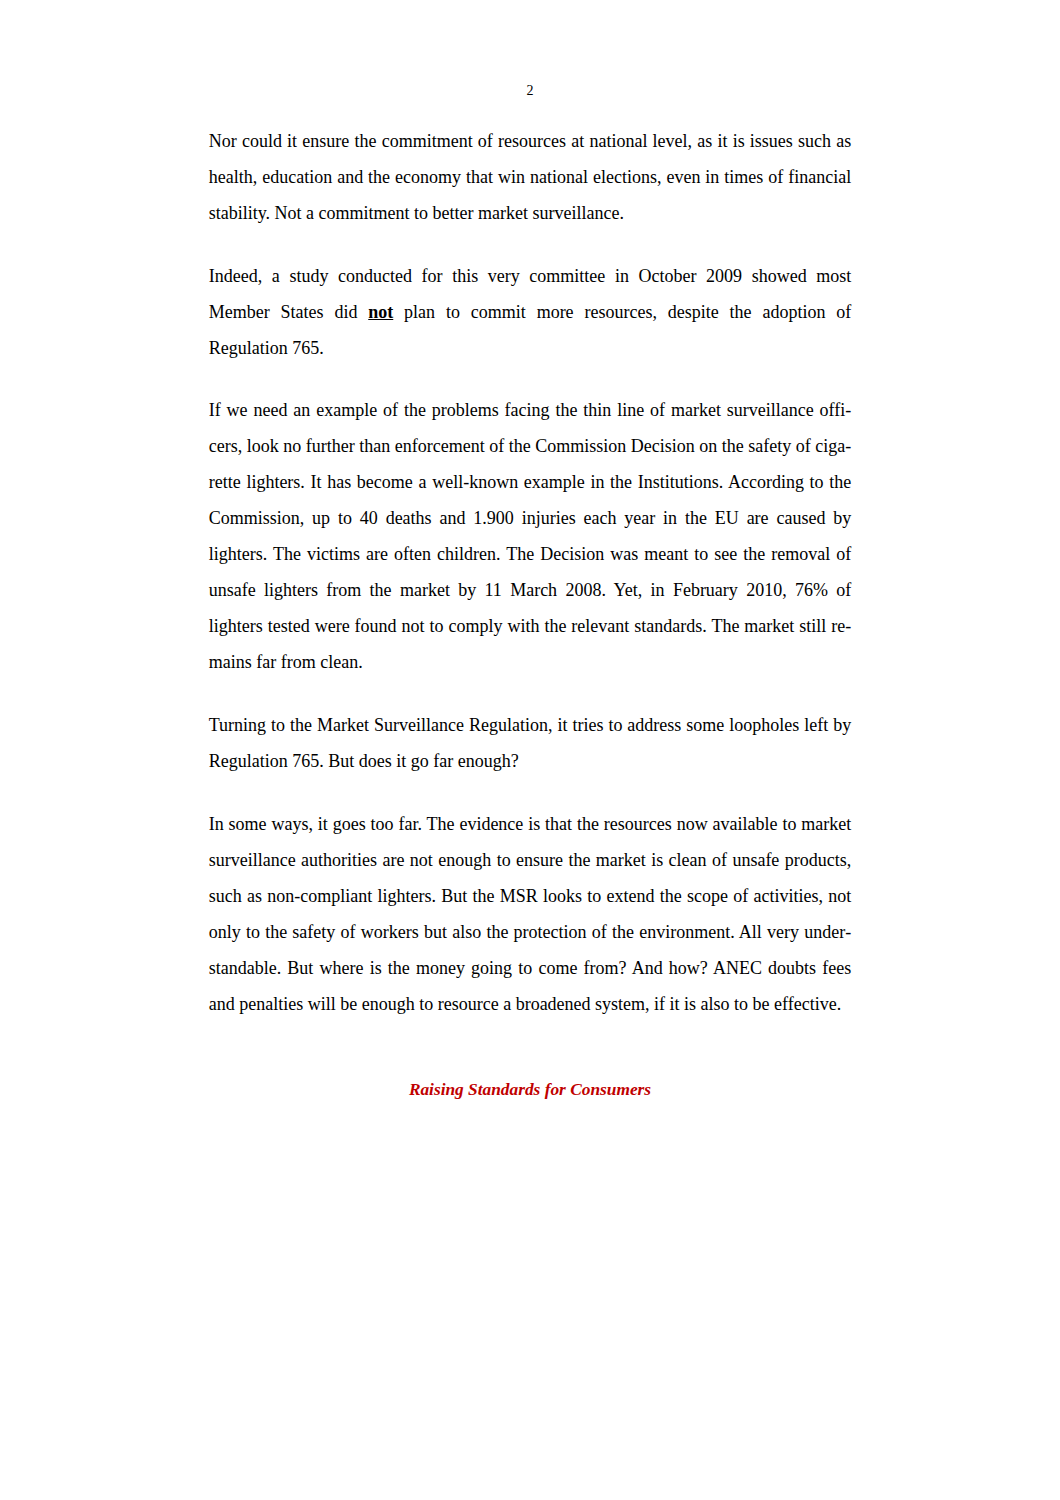2
Nor could it ensure the commitment of resources at national level, as it is issues such as health, education and the economy that win national elections, even in times of financial stability. Not a commitment to better market surveillance.
Indeed, a study conducted for this very committee in October 2009 showed most Member States did not plan to commit more resources, despite the adoption of Regulation 765.
If we need an example of the problems facing the thin line of market surveillance officers, look no further than enforcement of the Commission Decision on the safety of cigarette lighters. It has become a well-known example in the Institutions. According to the Commission, up to 40 deaths and 1.900 injuries each year in the EU are caused by lighters. The victims are often children. The Decision was meant to see the removal of unsafe lighters from the market by 11 March 2008. Yet, in February 2010, 76% of lighters tested were found not to comply with the relevant standards. The market still remains far from clean.
Turning to the Market Surveillance Regulation, it tries to address some loopholes left by Regulation 765. But does it go far enough?
In some ways, it goes too far. The evidence is that the resources now available to market surveillance authorities are not enough to ensure the market is clean of unsafe products, such as non-compliant lighters. But the MSR looks to extend the scope of activities, not only to the safety of workers but also the protection of the environment. All very understandable. But where is the money going to come from? And how? ANEC doubts fees and penalties will be enough to resource a broadened system, if it is also to be effective.
Raising Standards for Consumers